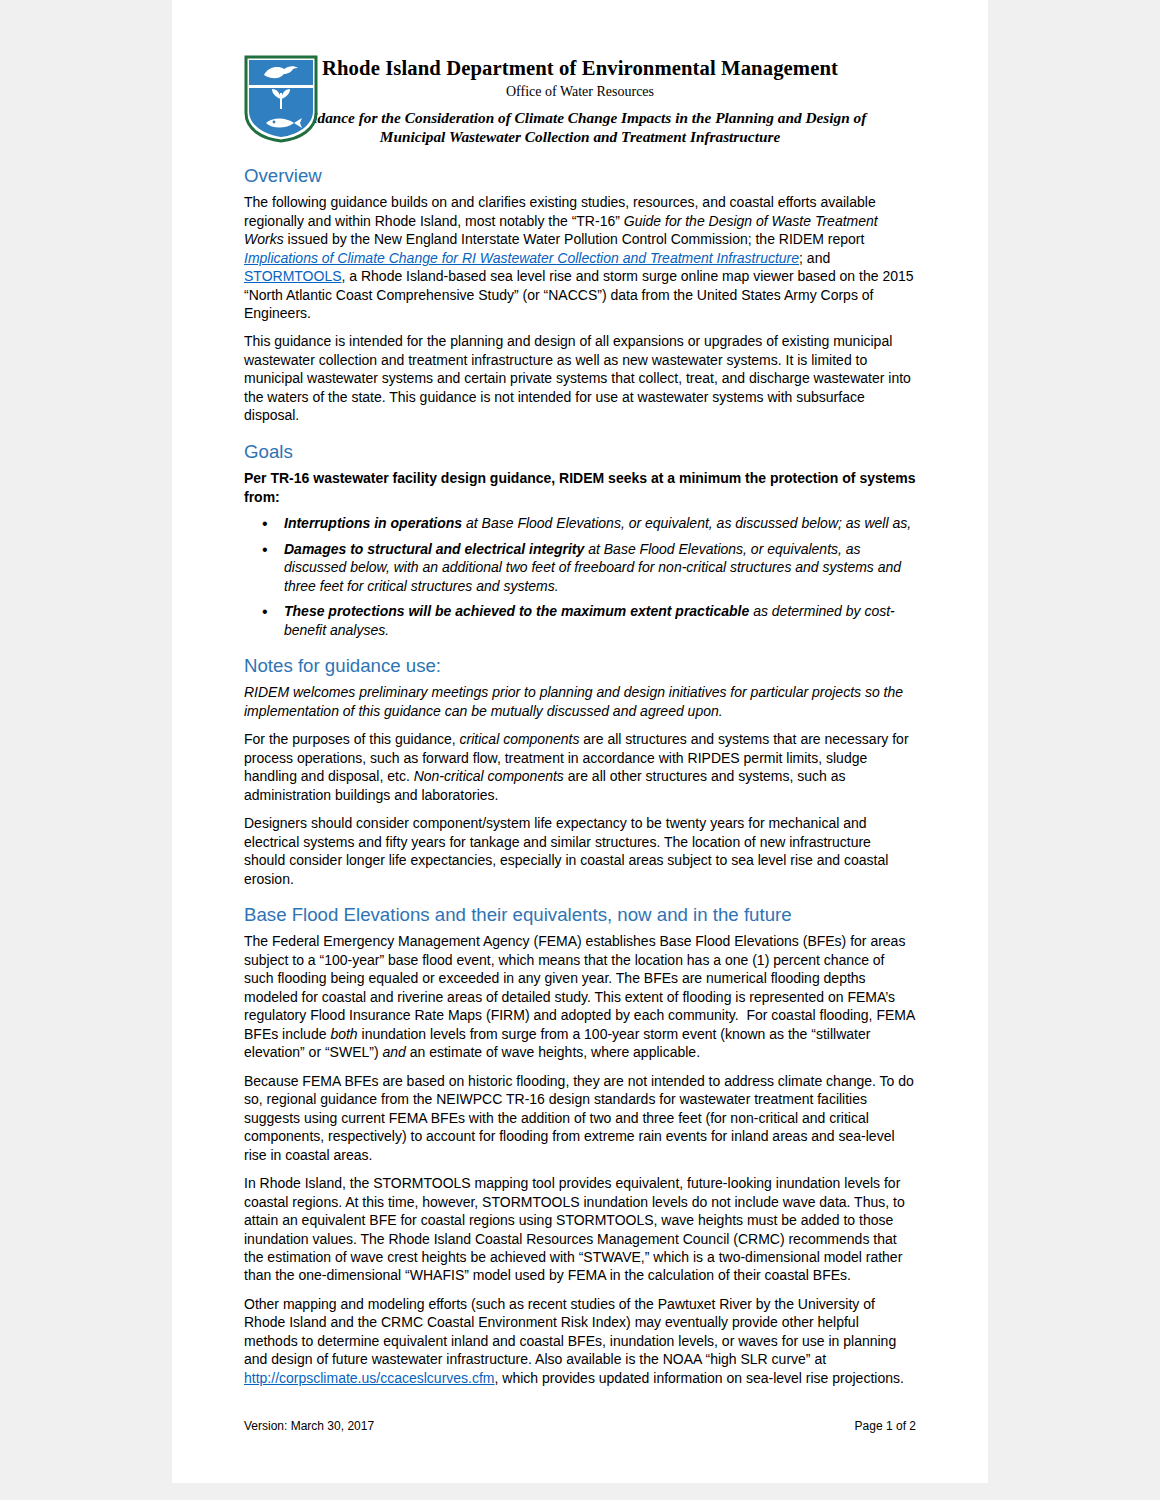Rhode Island Department of Environmental Management
Office of Water Resources
Guidance for the Consideration of Climate Change Impacts in the Planning and Design of Municipal Wastewater Collection and Treatment Infrastructure
Overview
The following guidance builds on and clarifies existing studies, resources, and coastal efforts available regionally and within Rhode Island, most notably the “TR-16” Guide for the Design of Waste Treatment Works issued by the New England Interstate Water Pollution Control Commission; the RIDEM report Implications of Climate Change for RI Wastewater Collection and Treatment Infrastructure; and STORMTOOLS, a Rhode Island-based sea level rise and storm surge online map viewer based on the 2015 “North Atlantic Coast Comprehensive Study” (or “NACCS”) data from the United States Army Corps of Engineers.
This guidance is intended for the planning and design of all expansions or upgrades of existing municipal wastewater collection and treatment infrastructure as well as new wastewater systems. It is limited to municipal wastewater systems and certain private systems that collect, treat, and discharge wastewater into the waters of the state. This guidance is not intended for use at wastewater systems with subsurface disposal.
Goals
Per TR-16 wastewater facility design guidance, RIDEM seeks at a minimum the protection of systems from:
Interruptions in operations at Base Flood Elevations, or equivalent, as discussed below; as well as,
Damages to structural and electrical integrity at Base Flood Elevations, or equivalents, as discussed below, with an additional two feet of freeboard for non-critical structures and systems and three feet for critical structures and systems.
These protections will be achieved to the maximum extent practicable as determined by cost-benefit analyses.
Notes for guidance use:
RIDEM welcomes preliminary meetings prior to planning and design initiatives for particular projects so the implementation of this guidance can be mutually discussed and agreed upon.
For the purposes of this guidance, critical components are all structures and systems that are necessary for process operations, such as forward flow, treatment in accordance with RIPDES permit limits, sludge handling and disposal, etc. Non-critical components are all other structures and systems, such as administration buildings and laboratories.
Designers should consider component/system life expectancy to be twenty years for mechanical and electrical systems and fifty years for tankage and similar structures. The location of new infrastructure should consider longer life expectancies, especially in coastal areas subject to sea level rise and coastal erosion.
Base Flood Elevations and their equivalents, now and in the future
The Federal Emergency Management Agency (FEMA) establishes Base Flood Elevations (BFEs) for areas subject to a “100-year” base flood event, which means that the location has a one (1) percent chance of such flooding being equaled or exceeded in any given year. The BFEs are numerical flooding depths modeled for coastal and riverine areas of detailed study. This extent of flooding is represented on FEMA’s regulatory Flood Insurance Rate Maps (FIRM) and adopted by each community. For coastal flooding, FEMA BFEs include both inundation levels from surge from a 100-year storm event (known as the “stillwater elevation” or “SWEL”) and an estimate of wave heights, where applicable.
Because FEMA BFEs are based on historic flooding, they are not intended to address climate change. To do so, regional guidance from the NEIWPCC TR-16 design standards for wastewater treatment facilities suggests using current FEMA BFEs with the addition of two and three feet (for non-critical and critical components, respectively) to account for flooding from extreme rain events for inland areas and sea-level rise in coastal areas.
In Rhode Island, the STORMTOOLS mapping tool provides equivalent, future-looking inundation levels for coastal regions. At this time, however, STORMTOOLS inundation levels do not include wave data. Thus, to attain an equivalent BFE for coastal regions using STORMTOOLS, wave heights must be added to those inundation values. The Rhode Island Coastal Resources Management Council (CRMC) recommends that the estimation of wave crest heights be achieved with “STWAVE,” which is a two-dimensional model rather than the one-dimensional “WHAFIS” model used by FEMA in the calculation of their coastal BFEs.
Other mapping and modeling efforts (such as recent studies of the Pawtuxet River by the University of Rhode Island and the CRMC Coastal Environment Risk Index) may eventually provide other helpful methods to determine equivalent inland and coastal BFEs, inundation levels, or waves for use in planning and design of future wastewater infrastructure. Also available is the NOAA “high SLR curve” at http://corpsclimate.us/ccaceslcurves.cfm, which provides updated information on sea-level rise projections.
Version: March 30, 2017
Page 1 of 2